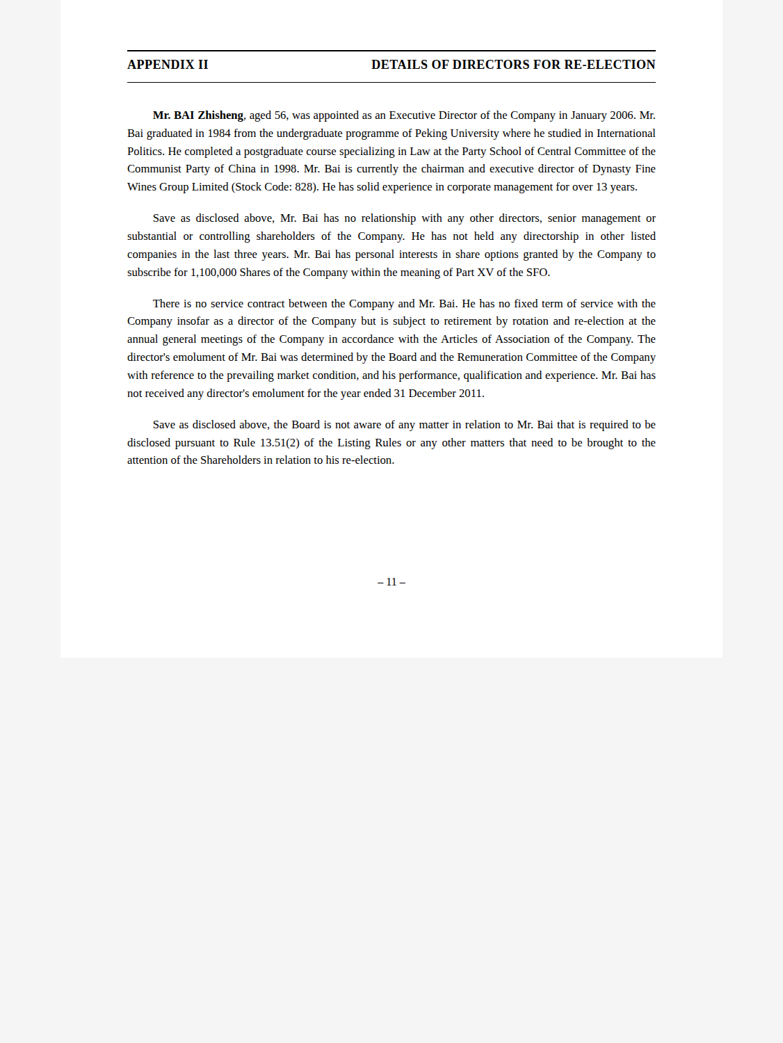APPENDIX II DETAILS OF DIRECTORS FOR RE-ELECTION
Mr. BAI Zhisheng, aged 56, was appointed as an Executive Director of the Company in January 2006. Mr. Bai graduated in 1984 from the undergraduate programme of Peking University where he studied in International Politics. He completed a postgraduate course specializing in Law at the Party School of Central Committee of the Communist Party of China in 1998. Mr. Bai is currently the chairman and executive director of Dynasty Fine Wines Group Limited (Stock Code: 828). He has solid experience in corporate management for over 13 years.
Save as disclosed above, Mr. Bai has no relationship with any other directors, senior management or substantial or controlling shareholders of the Company. He has not held any directorship in other listed companies in the last three years. Mr. Bai has personal interests in share options granted by the Company to subscribe for 1,100,000 Shares of the Company within the meaning of Part XV of the SFO.
There is no service contract between the Company and Mr. Bai. He has no fixed term of service with the Company insofar as a director of the Company but is subject to retirement by rotation and re-election at the annual general meetings of the Company in accordance with the Articles of Association of the Company. The director's emolument of Mr. Bai was determined by the Board and the Remuneration Committee of the Company with reference to the prevailing market condition, and his performance, qualification and experience. Mr. Bai has not received any director's emolument for the year ended 31 December 2011.
Save as disclosed above, the Board is not aware of any matter in relation to Mr. Bai that is required to be disclosed pursuant to Rule 13.51(2) of the Listing Rules or any other matters that need to be brought to the attention of the Shareholders in relation to his re-election.
– 11 –